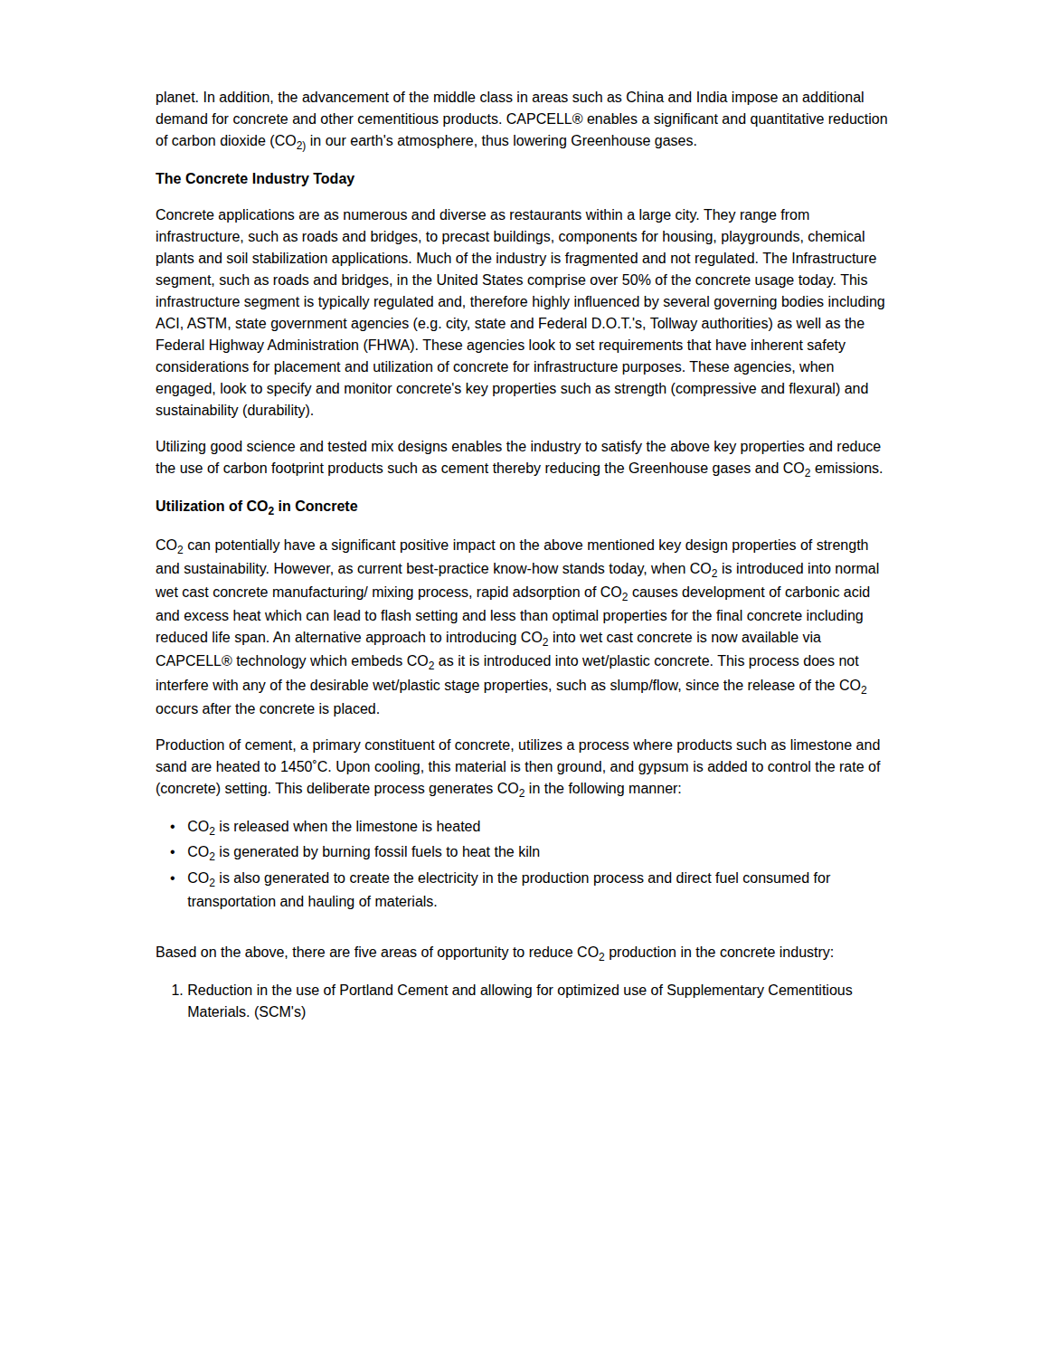planet. In addition, the advancement of the middle class in areas such as China and India impose an additional demand for concrete and other cementitious products. CAPCELL® enables a significant and quantitative reduction of carbon dioxide (CO2) in our earth's atmosphere, thus lowering Greenhouse gases.
The Concrete Industry Today
Concrete applications are as numerous and diverse as restaurants within a large city. They range from infrastructure, such as roads and bridges, to precast buildings, components for housing, playgrounds, chemical plants and soil stabilization applications. Much of the industry is fragmented and not regulated. The Infrastructure segment, such as roads and bridges, in the United States comprise over 50% of the concrete usage today. This infrastructure segment is typically regulated and, therefore highly influenced by several governing bodies including ACI, ASTM, state government agencies (e.g. city, state and Federal D.O.T.'s, Tollway authorities) as well as the Federal Highway Administration (FHWA). These agencies look to set requirements that have inherent safety considerations for placement and utilization of concrete for infrastructure purposes. These agencies, when engaged, look to specify and monitor concrete's key properties such as strength (compressive and flexural) and sustainability (durability).
Utilizing good science and tested mix designs enables the industry to satisfy the above key properties and reduce the use of carbon footprint products such as cement thereby reducing the Greenhouse gases and CO2 emissions.
Utilization of CO2 in Concrete
CO2 can potentially have a significant positive impact on the above mentioned key design properties of strength and sustainability. However, as current best-practice know-how stands today, when CO2 is introduced into normal wet cast concrete manufacturing/ mixing process, rapid adsorption of CO2 causes development of carbonic acid and excess heat which can lead to flash setting and less than optimal properties for the final concrete including reduced life span. An alternative approach to introducing CO2 into wet cast concrete is now available via CAPCELL® technology which embeds CO2 as it is introduced into wet/plastic concrete. This process does not interfere with any of the desirable wet/plastic stage properties, such as slump/flow, since the release of the CO2 occurs after the concrete is placed.
Production of cement, a primary constituent of concrete, utilizes a process where products such as limestone and sand are heated to 1450˚C. Upon cooling, this material is then ground, and gypsum is added to control the rate of (concrete) setting. This deliberate process generates CO2 in the following manner:
CO2 is released when the limestone is heated
CO2 is generated by burning fossil fuels to heat the kiln
CO2 is also generated to create the electricity in the production process and direct fuel consumed for transportation and hauling of materials.
Based on the above, there are five areas of opportunity to reduce CO2 production in the concrete industry:
Reduction in the use of Portland Cement and allowing for optimized use of Supplementary Cementitious Materials. (SCM's)